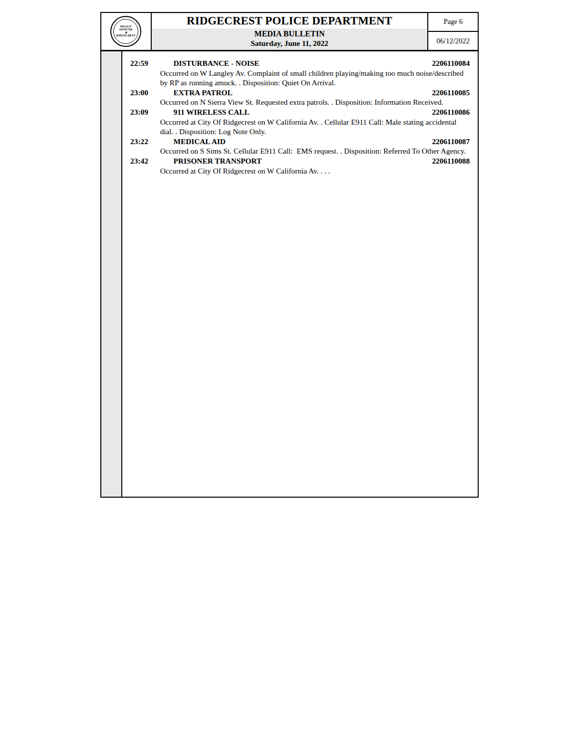POLICE OFFICER ★ RIDGECREST
RIDGECREST POLICE DEPARTMENT
MEDIA BULLETIN
Saturday, June 11, 2022
Page 6
06/12/2022
22:59 DISTURBANCE - NOISE 2206110084
Occurred on W Langley Av. Complaint of small children playing/making too much noise/described by RP as running amuck. . Disposition: Quiet On Arrival.
23:00 EXTRA PATROL 2206110085
Occurred on N Sierra View St. Requested extra patrols. . Disposition: Information Received.
23:09 911 WIRELESS CALL 2206110086
Occurred at City Of Ridgecrest on W California Av. . Cellular E911 Call: Male stating accidental dial. . Disposition: Log Note Only.
23:22 MEDICAL AID 2206110087
Occurred on S Sims St. Cellular E911 Call: EMS request. . Disposition: Referred To Other Agency.
23:42 PRISONER TRANSPORT 2206110088
Occurred at City Of Ridgecrest on W California Av. . . .